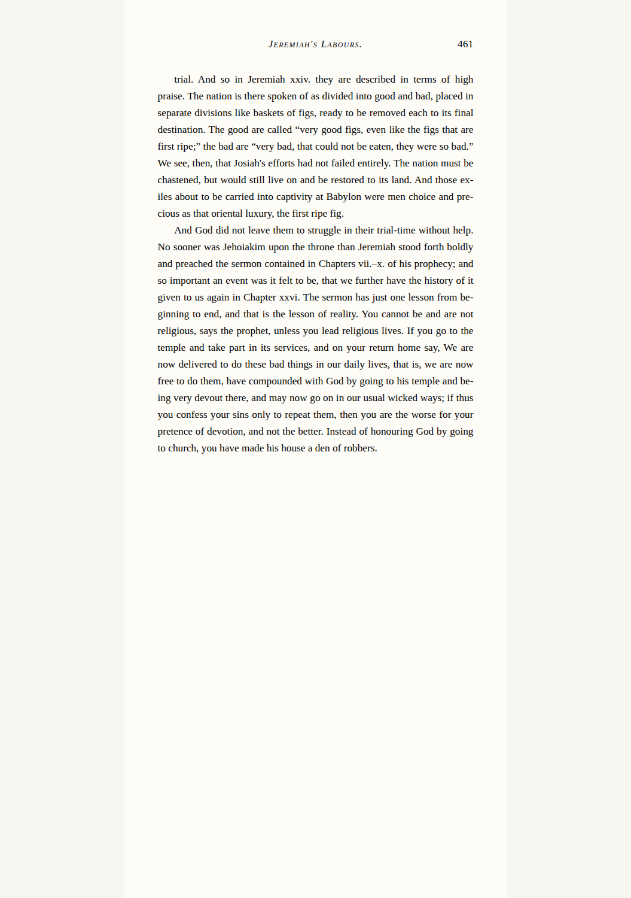Jeremiah's Labours. 461
trial. And so in Jeremiah xxiv. they are described in terms of high praise. The nation is there spoken of as divided into good and bad, placed in separate divisions like baskets of figs, ready to be removed each to its final destination. The good are called “very good figs, even like the figs that are first ripe;” the bad are “very bad, that could not be eaten, they were so bad.” We see, then, that Josiah's efforts had not failed entirely. The nation must be chastened, but would still live on and be restored to its land. And those exiles about to be carried into captivity at Babylon were men choice and precious as that oriental luxury, the first ripe fig.
And God did not leave them to struggle in their trial-time without help. No sooner was Jehoiakim upon the throne than Jeremiah stood forth boldly and preached the sermon contained in Chapters vii.–x. of his prophecy; and so important an event was it felt to be, that we further have the history of it given to us again in Chapter xxvi. The sermon has just one lesson from beginning to end, and that is the lesson of reality. You cannot be and are not religious, says the prophet, unless you lead religious lives. If you go to the temple and take part in its services, and on your return home say, We are now delivered to do these bad things in our daily lives, that is, we are now free to do them, have compounded with God by going to his temple and being very devout there, and may now go on in our usual wicked ways; if thus you confess your sins only to repeat them, then you are the worse for your pretence of devotion, and not the better. Instead of honouring God by going to church, you have made his house a den of robbers.